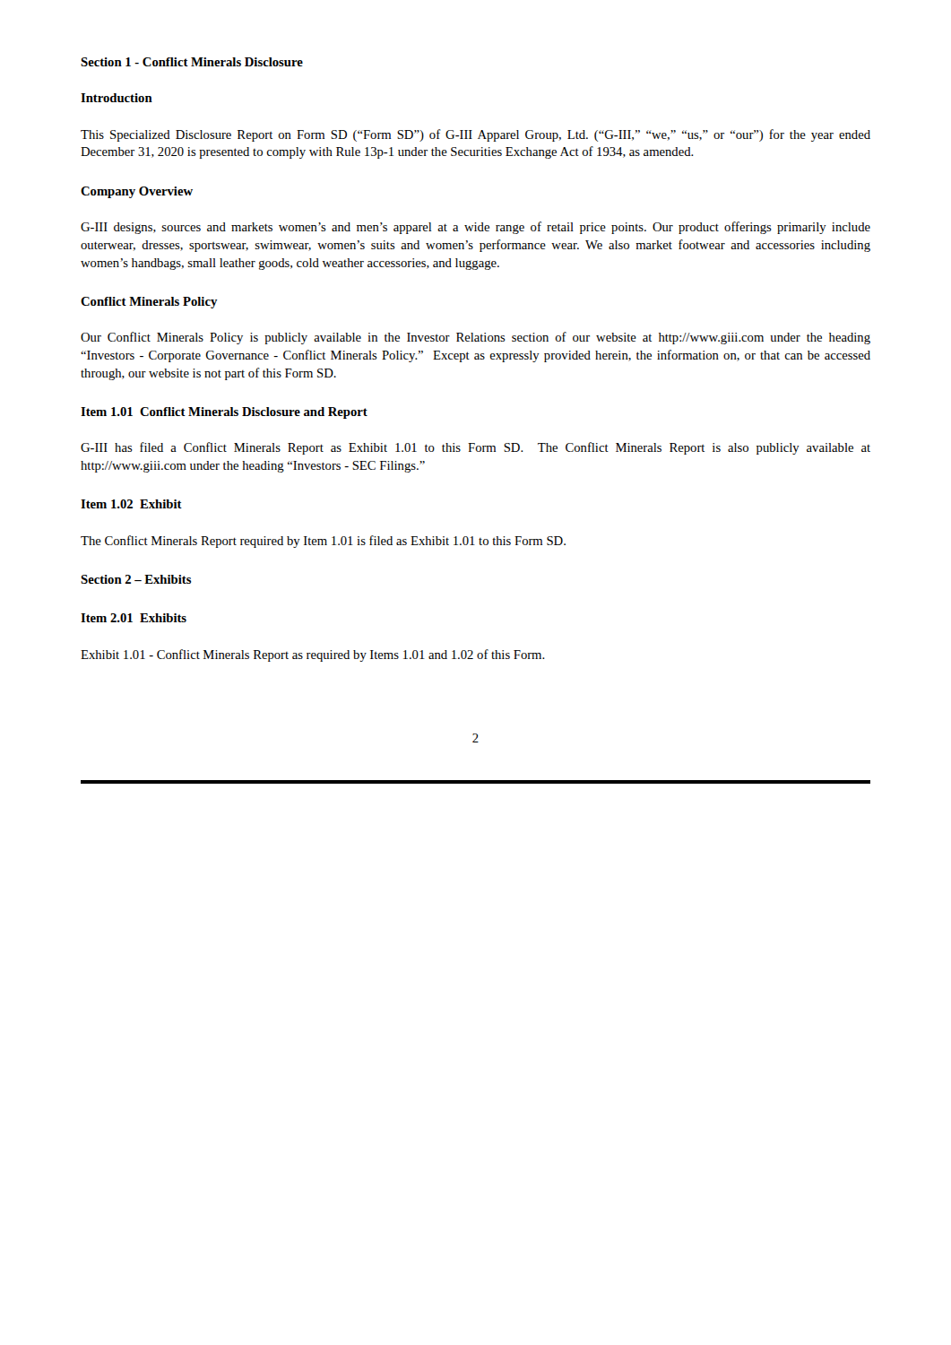Section 1 - Conflict Minerals Disclosure
Introduction
This Specialized Disclosure Report on Form SD (“Form SD”) of G-III Apparel Group, Ltd. (“G-III,” “we,” “us,” or “our”) for the year ended December 31, 2020 is presented to comply with Rule 13p-1 under the Securities Exchange Act of 1934, as amended.
Company Overview
G-III designs, sources and markets women’s and men’s apparel at a wide range of retail price points. Our product offerings primarily include outerwear, dresses, sportswear, swimwear, women’s suits and women’s performance wear. We also market footwear and accessories including women’s handbags, small leather goods, cold weather accessories, and luggage.
Conflict Minerals Policy
Our Conflict Minerals Policy is publicly available in the Investor Relations section of our website at http://www.giii.com under the heading “Investors - Corporate Governance - Conflict Minerals Policy.” Except as expressly provided herein, the information on, or that can be accessed through, our website is not part of this Form SD.
Item 1.01 Conflict Minerals Disclosure and Report
G-III has filed a Conflict Minerals Report as Exhibit 1.01 to this Form SD. The Conflict Minerals Report is also publicly available at http://www.giii.com under the heading “Investors - SEC Filings.”
Item 1.02 Exhibit
The Conflict Minerals Report required by Item 1.01 is filed as Exhibit 1.01 to this Form SD.
Section 2 – Exhibits
Item 2.01 Exhibits
Exhibit 1.01 - Conflict Minerals Report as required by Items 1.01 and 1.02 of this Form.
2